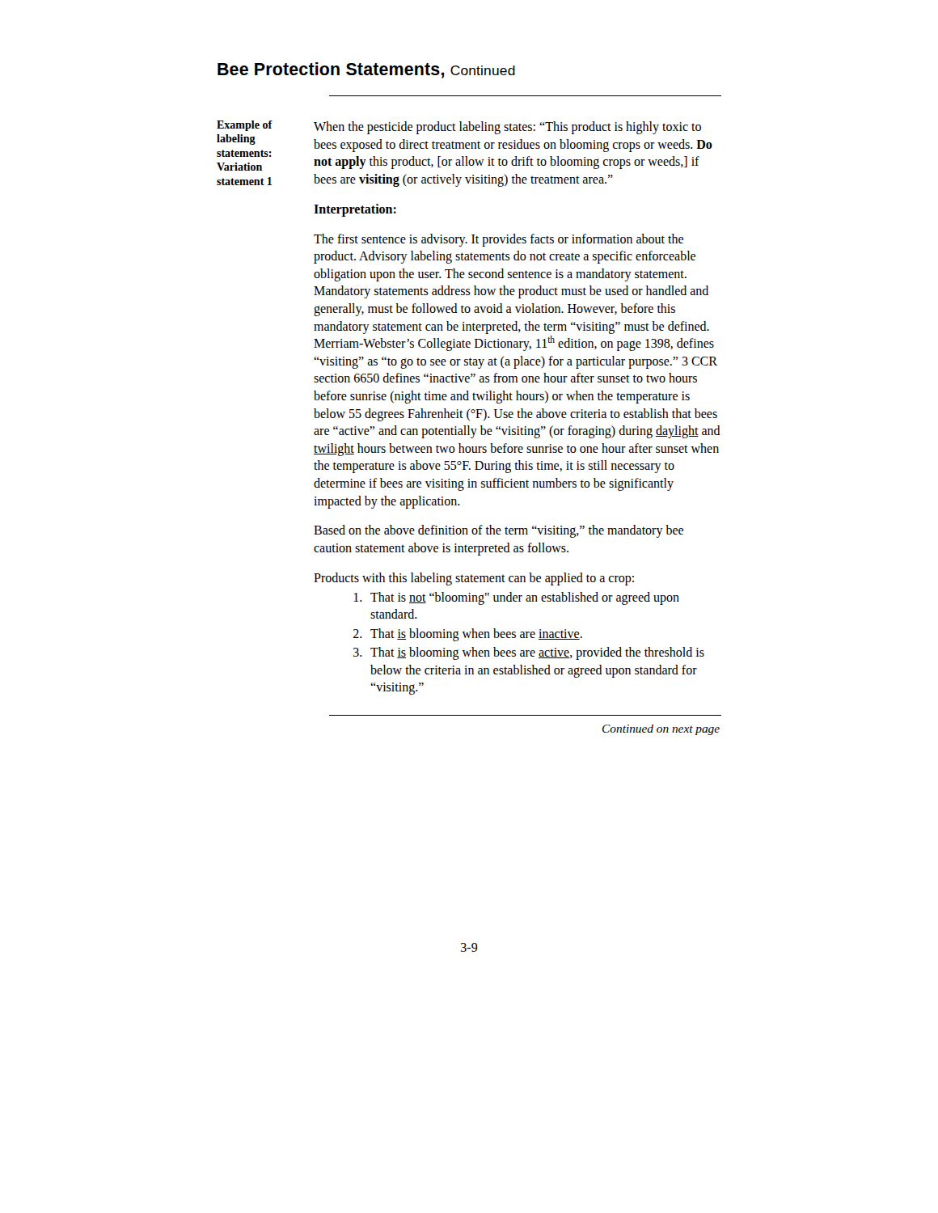Bee Protection Statements, Continued
Example of labeling statements: Variation statement 1
When the pesticide product labeling states: “This product is highly toxic to bees exposed to direct treatment or residues on blooming crops or weeds. Do not apply this product, [or allow it to drift to blooming crops or weeds,] if bees are visiting (or actively visiting) the treatment area.”
Interpretation:
The first sentence is advisory. It provides facts or information about the product. Advisory labeling statements do not create a specific enforceable obligation upon the user. The second sentence is a mandatory statement. Mandatory statements address how the product must be used or handled and generally, must be followed to avoid a violation. However, before this mandatory statement can be interpreted, the term “visiting” must be defined. Merriam-Webster’s Collegiate Dictionary, 11th edition, on page 1398, defines “visiting” as “to go to see or stay at (a place) for a particular purpose.” 3 CCR section 6650 defines “inactive” as from one hour after sunset to two hours before sunrise (night time and twilight hours) or when the temperature is below 55 degrees Fahrenheit (°F). Use the above criteria to establish that bees are “active” and can potentially be “visiting” (or foraging) during daylight and twilight hours between two hours before sunrise to one hour after sunset when the temperature is above 55°F. During this time, it is still necessary to determine if bees are visiting in sufficient numbers to be significantly impacted by the application.
Based on the above definition of the term “visiting,” the mandatory bee caution statement above is interpreted as follows.
Products with this labeling statement can be applied to a crop:
That is not “blooming" under an established or agreed upon standard.
That is blooming when bees are inactive.
That is blooming when bees are active, provided the threshold is below the criteria in an established or agreed upon standard for “visiting.”
Continued on next page
3-9